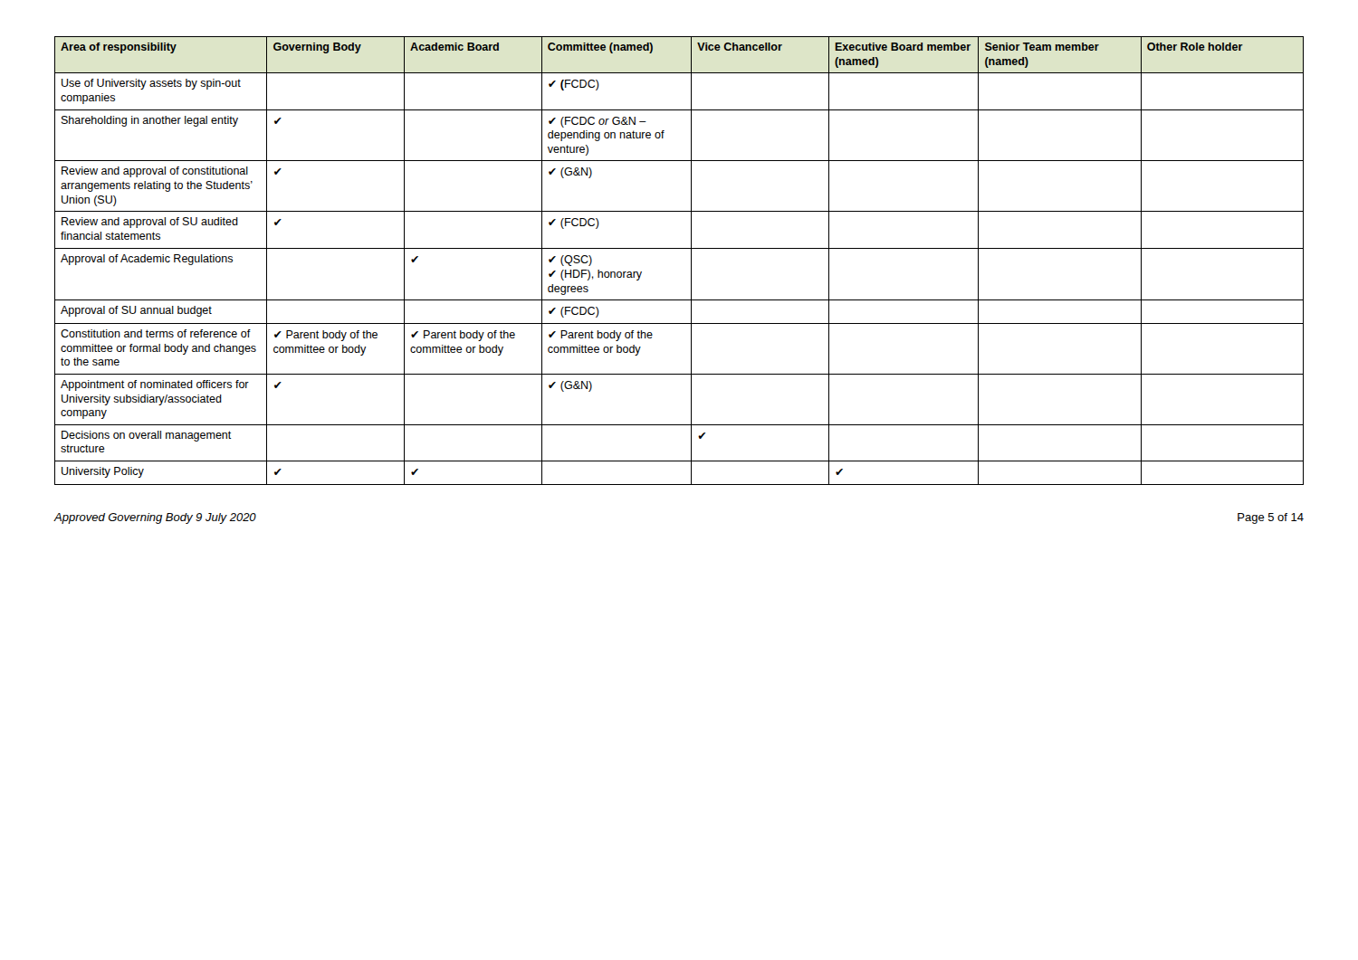| Area of responsibility | Governing Body | Academic Board | Committee (named) | Vice Chancellor | Executive Board member (named) | Senior Team member (named) | Other Role holder |
| --- | --- | --- | --- | --- | --- | --- | --- |
| Use of University assets by spin-out companies | | | ✔ ( FCDC) | | | | |
| Shareholding in another legal entity | ✔ | | ✔ (FCDC or G&N – depending on nature of venture) | | | | |
| Review and approval of constitutional arrangements relating to the Students’ Union (SU) | ✔ | | ✔ (G&N) | | | | |
| Review and approval of SU audited financial statements | ✔ | | ✔ (FCDC) | | | | |
| Approval of Academic Regulations | | ✔ | ✔ (QSC) ✔ (HDF), honorary degrees | | | | |
| Approval of SU annual budget | | | ✔ (FCDC) | | | | |
| Constitution and terms of reference of committee or formal body and changes to the same | ✔ Parent body of the committee or body | ✔ Parent body of the committee or body | ✔ Parent body of the committee or body | | | | |
| Appointment of nominated officers for University subsidiary/associated company | ✔ | | ✔ (G&N) | | | | |
| Decisions on overall management structure | | | | ✔ | | | |
| University Policy | ✔ | ✔ | | | ✔ | | |
Approved Governing Body 9 July 2020
Page 5 of 14